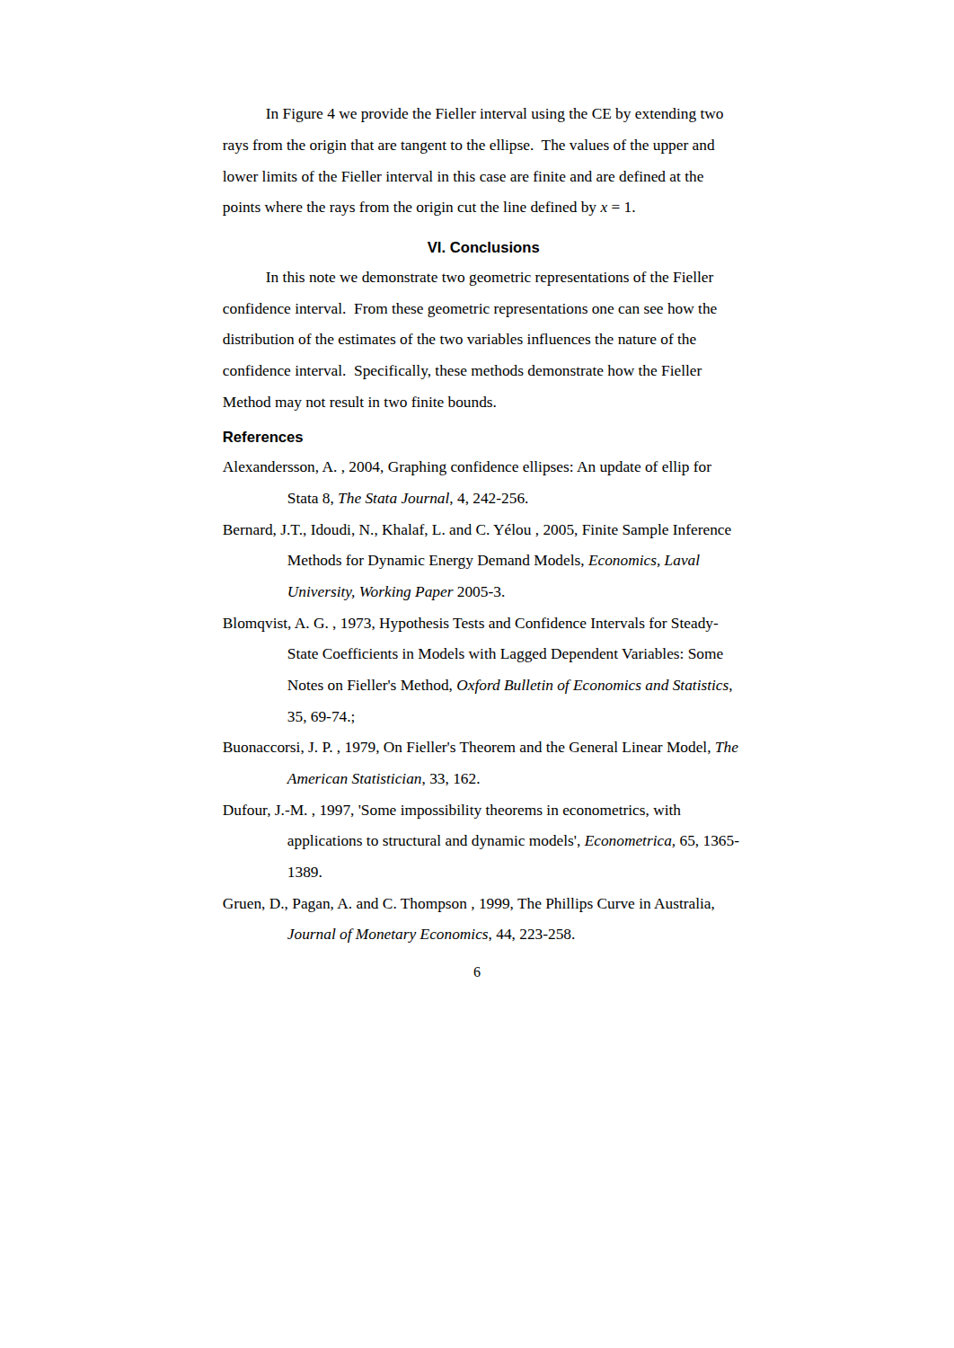In Figure 4 we provide the Fieller interval using the CE by extending two rays from the origin that are tangent to the ellipse. The values of the upper and lower limits of the Fieller interval in this case are finite and are defined at the points where the rays from the origin cut the line defined by x = 1.
VI. Conclusions
In this note we demonstrate two geometric representations of the Fieller confidence interval. From these geometric representations one can see how the distribution of the estimates of the two variables influences the nature of the confidence interval. Specifically, these methods demonstrate how the Fieller Method may not result in two finite bounds.
References
Alexandersson, A. , 2004, Graphing confidence ellipses: An update of ellip for Stata 8, The Stata Journal, 4, 242-256.
Bernard, J.T., Idoudi, N., Khalaf, L. and C. Yélou , 2005, Finite Sample Inference Methods for Dynamic Energy Demand Models, Economics, Laval University, Working Paper 2005-3.
Blomqvist, A. G. , 1973, Hypothesis Tests and Confidence Intervals for Steady-State Coefficients in Models with Lagged Dependent Variables: Some Notes on Fieller's Method, Oxford Bulletin of Economics and Statistics, 35, 69-74.;
Buonaccorsi, J. P. , 1979, On Fieller's Theorem and the General Linear Model, The American Statistician, 33, 162.
Dufour, J.-M. , 1997, 'Some impossibility theorems in econometrics, with applications to structural and dynamic models', Econometrica, 65, 1365-1389.
Gruen, D., Pagan, A. and C. Thompson , 1999, The Phillips Curve in Australia, Journal of Monetary Economics, 44, 223-258.
6